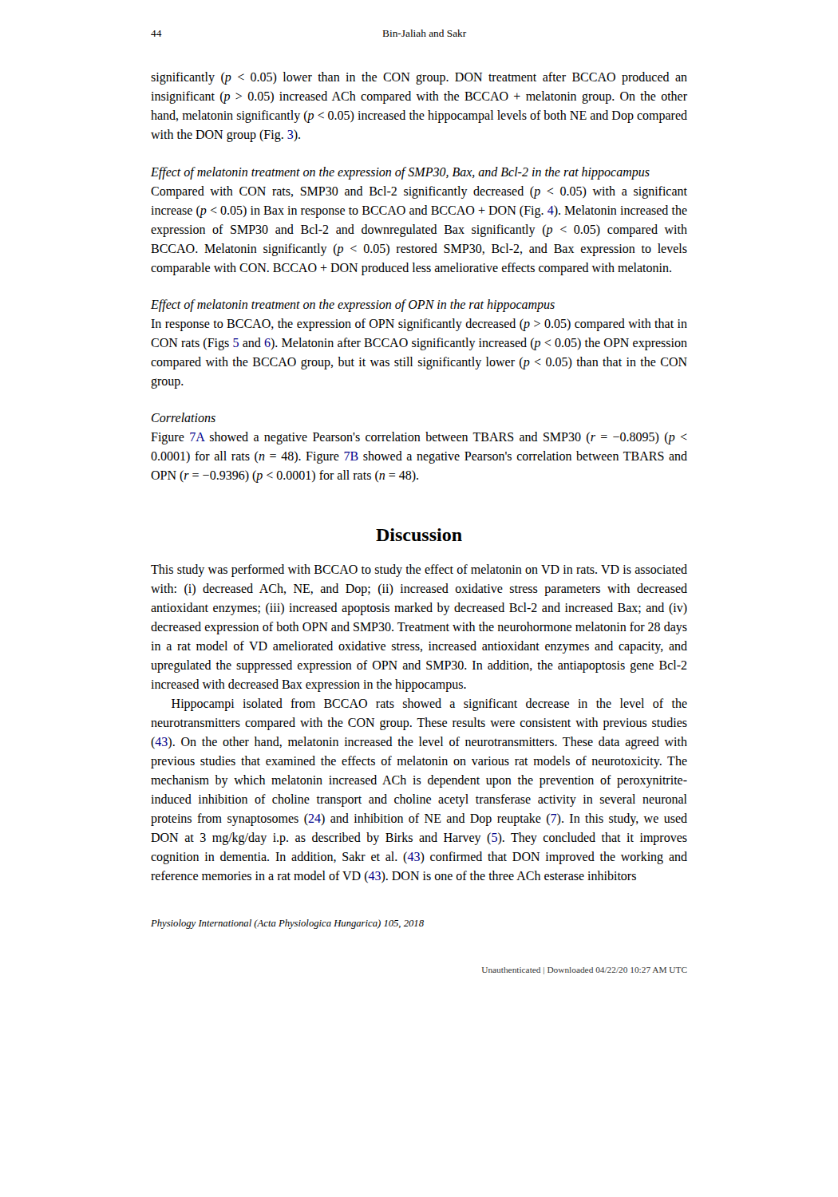44 Bin-Jaliah and Sakr
significantly (p < 0.05) lower than in the CON group. DON treatment after BCCAO produced an insignificant (p > 0.05) increased ACh compared with the BCCAO + melatonin group. On the other hand, melatonin significantly (p < 0.05) increased the hippocampal levels of both NE and Dop compared with the DON group (Fig. 3).
Effect of melatonin treatment on the expression of SMP30, Bax, and Bcl-2 in the rat hippocampus
Compared with CON rats, SMP30 and Bcl-2 significantly decreased (p < 0.05) with a significant increase (p < 0.05) in Bax in response to BCCAO and BCCAO + DON (Fig. 4). Melatonin increased the expression of SMP30 and Bcl-2 and downregulated Bax significantly (p < 0.05) compared with BCCAO. Melatonin significantly (p < 0.05) restored SMP30, Bcl-2, and Bax expression to levels comparable with CON. BCCAO + DON produced less ameliorative effects compared with melatonin.
Effect of melatonin treatment on the expression of OPN in the rat hippocampus
In response to BCCAO, the expression of OPN significantly decreased (p > 0.05) compared with that in CON rats (Figs 5 and 6). Melatonin after BCCAO significantly increased (p < 0.05) the OPN expression compared with the BCCAO group, but it was still significantly lower (p < 0.05) than that in the CON group.
Correlations
Figure 7A showed a negative Pearson's correlation between TBARS and SMP30 (r = −0.8095) (p < 0.0001) for all rats (n = 48). Figure 7B showed a negative Pearson's correlation between TBARS and OPN (r = −0.9396) (p < 0.0001) for all rats (n = 48).
Discussion
This study was performed with BCCAO to study the effect of melatonin on VD in rats. VD is associated with: (i) decreased ACh, NE, and Dop; (ii) increased oxidative stress parameters with decreased antioxidant enzymes; (iii) increased apoptosis marked by decreased Bcl-2 and increased Bax; and (iv) decreased expression of both OPN and SMP30. Treatment with the neurohormone melatonin for 28 days in a rat model of VD ameliorated oxidative stress, increased antioxidant enzymes and capacity, and upregulated the suppressed expression of OPN and SMP30. In addition, the antiapoptosis gene Bcl-2 increased with decreased Bax expression in the hippocampus.
Hippocampi isolated from BCCAO rats showed a significant decrease in the level of the neurotransmitters compared with the CON group. These results were consistent with previous studies (43). On the other hand, melatonin increased the level of neurotransmitters. These data agreed with previous studies that examined the effects of melatonin on various rat models of neurotoxicity. The mechanism by which melatonin increased ACh is dependent upon the prevention of peroxynitrite-induced inhibition of choline transport and choline acetyl transferase activity in several neuronal proteins from synaptosomes (24) and inhibition of NE and Dop reuptake (7). In this study, we used DON at 3 mg/kg/day i.p. as described by Birks and Harvey (5). They concluded that it improves cognition in dementia. In addition, Sakr et al. (43) confirmed that DON improved the working and reference memories in a rat model of VD (43). DON is one of the three ACh esterase inhibitors
Physiology International (Acta Physiologica Hungarica) 105, 2018
Unauthenticated | Downloaded 04/22/20 10:27 AM UTC